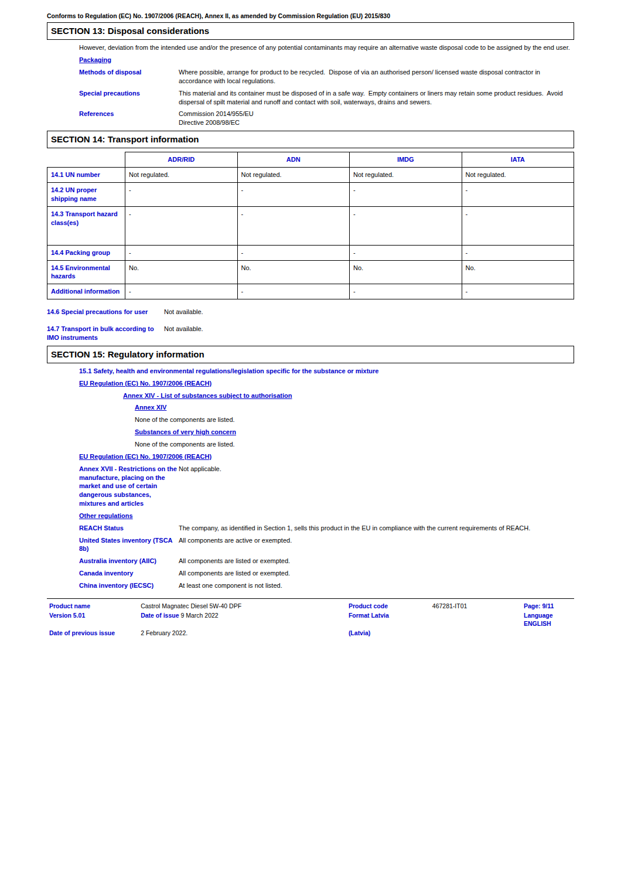Conforms to Regulation (EC) No. 1907/2006 (REACH), Annex II, as amended by Commission Regulation (EU) 2015/830
SECTION 13: Disposal considerations
However, deviation from the intended use and/or the presence of any potential contaminants may require an alternative waste disposal code to be assigned by the end user.
Packaging
Methods of disposal
Where possible, arrange for product to be recycled. Dispose of via an authorised person/ licensed waste disposal contractor in accordance with local regulations.
Special precautions
This material and its container must be disposed of in a safe way. Empty containers or liners may retain some product residues. Avoid dispersal of spilt material and runoff and contact with soil, waterways, drains and sewers.
References
Commission 2014/955/EU
Directive 2008/98/EC
SECTION 14: Transport information
| | ADR/RID | ADN | IMDG | IATA |
| --- | --- | --- | --- | --- |
| 14.1 UN number | Not regulated. | Not regulated. | Not regulated. | Not regulated. |
| 14.2 UN proper shipping name | - | - | - | - |
| 14.3 Transport hazard class(es) | - | - | - | - |
| 14.4 Packing group | - | - | - | - |
| 14.5 Environmental hazards | No. | No. | No. | No. |
| Additional information | - | - | - | - |
14.6 Special precautions for user
Not available.
14.7 Transport in bulk according to IMO instruments
Not available.
SECTION 15: Regulatory information
15.1 Safety, health and environmental regulations/legislation specific for the substance or mixture
EU Regulation (EC) No. 1907/2006 (REACH)
Annex XIV - List of substances subject to authorisation
Annex XIV
None of the components are listed.
Substances of very high concern
None of the components are listed.
EU Regulation (EC) No. 1907/2006 (REACH)
Annex XVII - Restrictions on the manufacture, placing on the market and use of certain dangerous substances, mixtures and articles
Not applicable.
Other regulations
REACH Status
The company, as identified in Section 1, sells this product in the EU in compliance with the current requirements of REACH.
United States inventory (TSCA 8b)
All components are active or exempted.
Australia inventory (AIIC)
All components are listed or exempted.
Canada inventory
All components are listed or exempted.
China inventory (IECSC)
At least one component is not listed.
| Product name | Castrol Magnatec Diesel 5W-40 DPF | Product code | 467281-IT01 | Page: 9/11 |
| Version 5.01 | Date of issue 9 March 2022 | Format Latvia | | Language ENGLISH |
| Date of previous issue | 2 February 2022. | (Latvia) | | |